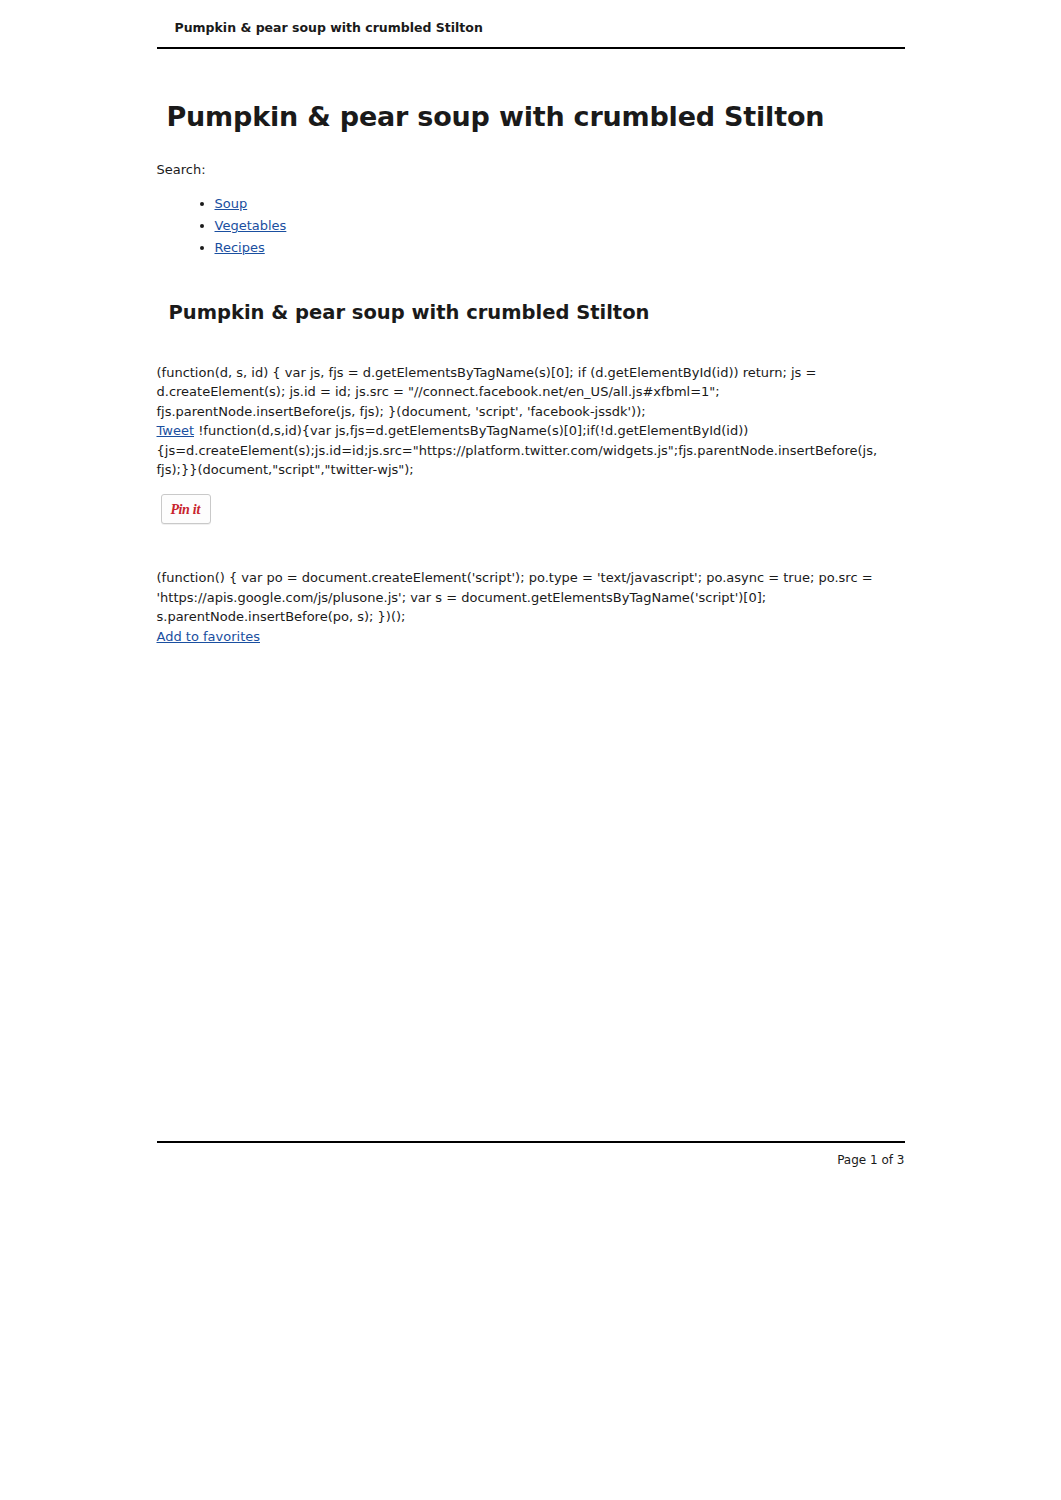Pumpkin & pear soup with crumbled Stilton
Pumpkin & pear soup with crumbled Stilton
Search:
Soup
Vegetables
Recipes
Pumpkin & pear soup with crumbled Stilton
(function(d, s, id) { var js, fjs = d.getElementsByTagName(s)[0]; if (d.getElementById(id)) return; js = d.createElement(s); js.id = id; js.src = "//connect.facebook.net/en_US/all.js#xfbml=1"; fjs.parentNode.insertBefore(js, fjs); }(document, 'script', 'facebook-jssdk'));
Tweet !function(d,s,id){var js,fjs=d.getElementsByTagName(s)[0];if(!d.getElementById(id)){js=d.createElement(s);js.id=id;js.src="https://platform.twitter.com/widgets.js";fjs.parentNode.insertBefore(js, fjs);}}(document,"script","twitter-wjs");
Pin it
(function() { var po = document.createElement('script'); po.type = 'text/javascript'; po.async = true; po.src = 'https://apis.google.com/js/plusone.js'; var s = document.getElementsByTagName('script')[0]; s.parentNode.insertBefore(po, s); })();
Add to favorites
Page 1 of 3